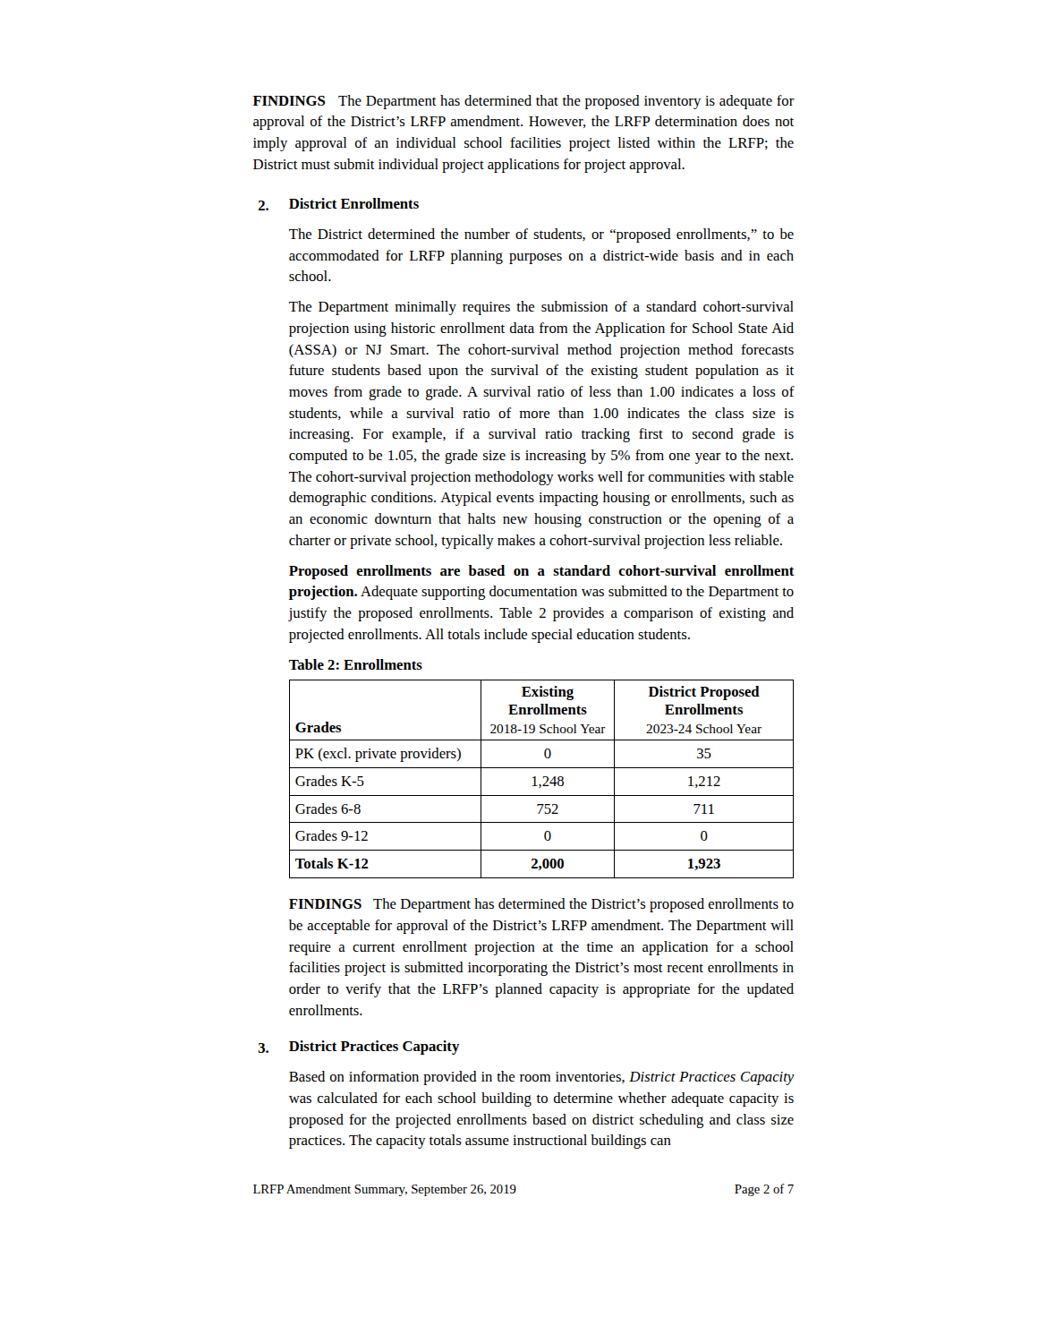FINDINGS The Department has determined that the proposed inventory is adequate for approval of the District’s LRFP amendment. However, the LRFP determination does not imply approval of an individual school facilities project listed within the LRFP; the District must submit individual project applications for project approval.
District Enrollments
The District determined the number of students, or “proposed enrollments,” to be accommodated for LRFP planning purposes on a district-wide basis and in each school.
The Department minimally requires the submission of a standard cohort-survival projection using historic enrollment data from the Application for School State Aid (ASSA) or NJ Smart. The cohort-survival method projection method forecasts future students based upon the survival of the existing student population as it moves from grade to grade. A survival ratio of less than 1.00 indicates a loss of students, while a survival ratio of more than 1.00 indicates the class size is increasing. For example, if a survival ratio tracking first to second grade is computed to be 1.05, the grade size is increasing by 5% from one year to the next. The cohort-survival projection methodology works well for communities with stable demographic conditions. Atypical events impacting housing or enrollments, such as an economic downturn that halts new housing construction or the opening of a charter or private school, typically makes a cohort-survival projection less reliable.
Proposed enrollments are based on a standard cohort-survival enrollment projection. Adequate supporting documentation was submitted to the Department to justify the proposed enrollments. Table 2 provides a comparison of existing and projected enrollments. All totals include special education students.
Table 2: Enrollments
| Grades | Existing Enrollments 2018-19 School Year | District Proposed Enrollments 2023-24 School Year |
| --- | --- | --- |
| PK (excl. private providers) | 0 | 35 |
| Grades K-5 | 1,248 | 1,212 |
| Grades 6-8 | 752 | 711 |
| Grades 9-12 | 0 | 0 |
| Totals K-12 | 2,000 | 1,923 |
FINDINGS The Department has determined the District’s proposed enrollments to be acceptable for approval of the District’s LRFP amendment. The Department will require a current enrollment projection at the time an application for a school facilities project is submitted incorporating the District’s most recent enrollments in order to verify that the LRFP’s planned capacity is appropriate for the updated enrollments.
District Practices Capacity
Based on information provided in the room inventories, District Practices Capacity was calculated for each school building to determine whether adequate capacity is proposed for the projected enrollments based on district scheduling and class size practices. The capacity totals assume instructional buildings can
LRFP Amendment Summary, September 26, 2019 Page 2 of 7